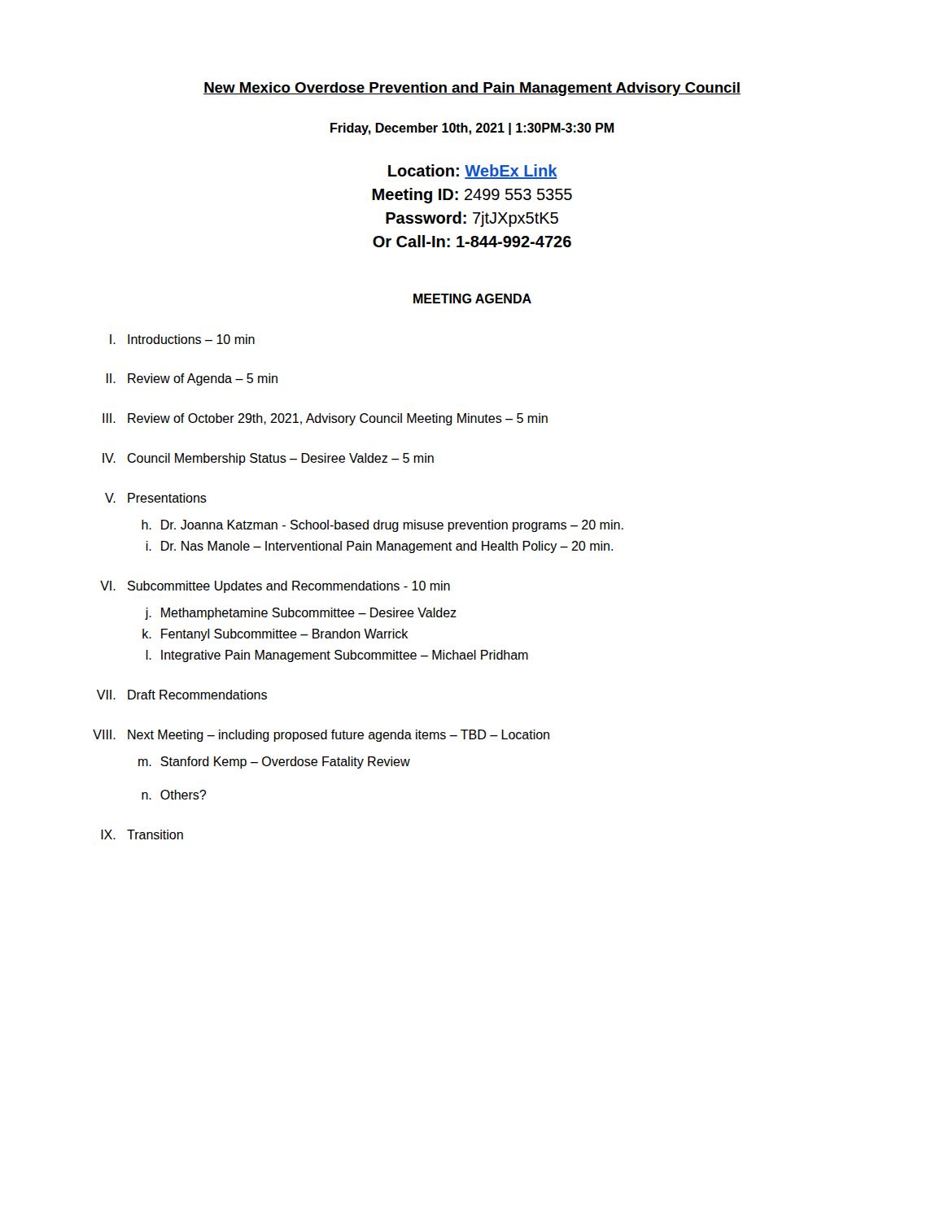New Mexico Overdose Prevention and Pain Management Advisory Council
Friday, December 10th, 2021 | 1:30PM-3:30 PM
Location: WebEx Link
Meeting ID: 2499 553 5355
Password: 7jtJXpx5tK5
Or Call-In: 1-844-992-4726
MEETING AGENDA
Introductions – 10 min
Review of Agenda – 5 min
Review of October 29th, 2021, Advisory Council Meeting Minutes – 5 min
Council Membership Status – Desiree Valdez – 5 min
Presentations
Dr. Joanna Katzman - School-based drug misuse prevention programs – 20 min.
Dr. Nas Manole – Interventional Pain Management and Health Policy – 20 min.
Subcommittee Updates and Recommendations - 10 min
Methamphetamine Subcommittee – Desiree Valdez
Fentanyl Subcommittee – Brandon Warrick
Integrative Pain Management Subcommittee – Michael Pridham
Draft Recommendations
Next Meeting – including proposed future agenda items – TBD – Location
Stanford Kemp – Overdose Fatality Review
Others?
Transition